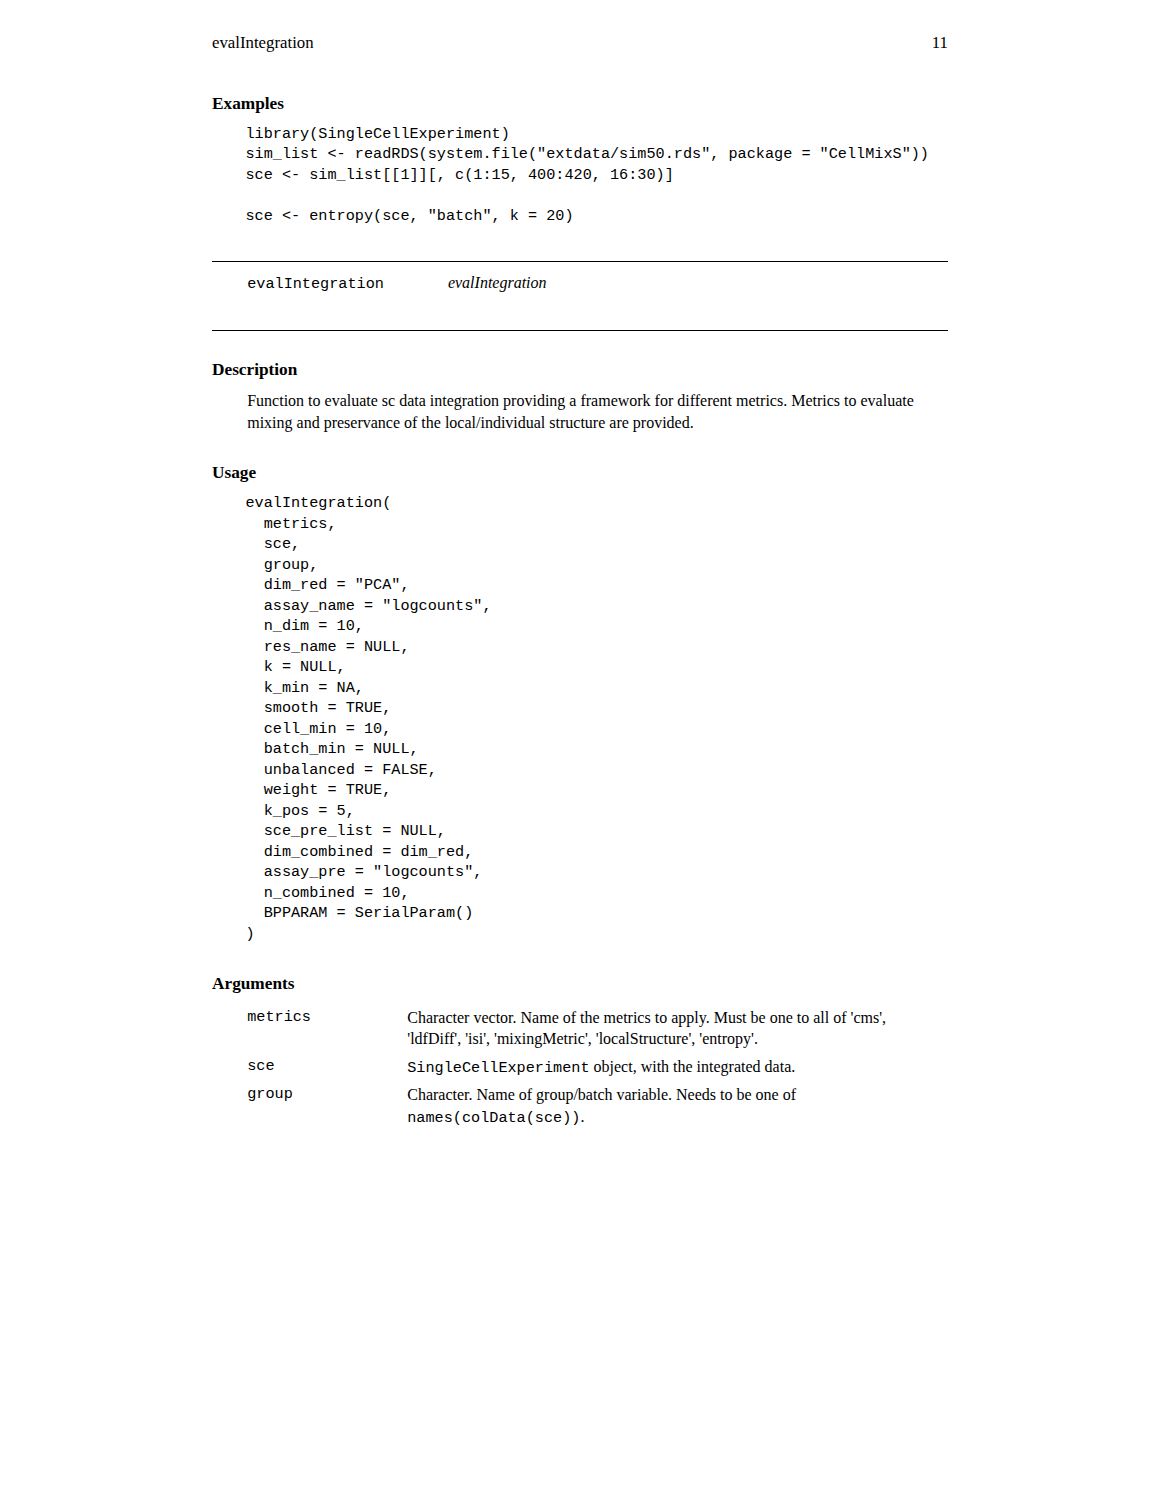evalIntegration 11
Examples
library(SingleCellExperiment)
sim_list <- readRDS(system.file("extdata/sim50.rds", package = "CellMixS"))
sce <- sim_list[[1]][, c(1:15, 400:420, 16:30)]

sce <- entropy(sce, "batch", k = 20)
evalIntegration evalIntegration
Description
Function to evaluate sc data integration providing a framework for different metrics. Metrics to evaluate mixing and preservance of the local/individual structure are provided.
Usage
evalIntegration(
  metrics,
  sce,
  group,
  dim_red = "PCA",
  assay_name = "logcounts",
  n_dim = 10,
  res_name = NULL,
  k = NULL,
  k_min = NA,
  smooth = TRUE,
  cell_min = 10,
  batch_min = NULL,
  unbalanced = FALSE,
  weight = TRUE,
  k_pos = 5,
  sce_pre_list = NULL,
  dim_combined = dim_red,
  assay_pre = "logcounts",
  n_combined = 10,
  BPPARAM = SerialParam()
)
Arguments
| metrics | Character vector. Name of the metrics to apply. Must be one to all of 'cms', 'ldfDiff', 'isi', 'mixingMetric', 'localStructure', 'entropy'. |
| sce | SingleCellExperiment object, with the integrated data. |
| group | Character. Name of group/batch variable. Needs to be one of names(colData(sce)) . |